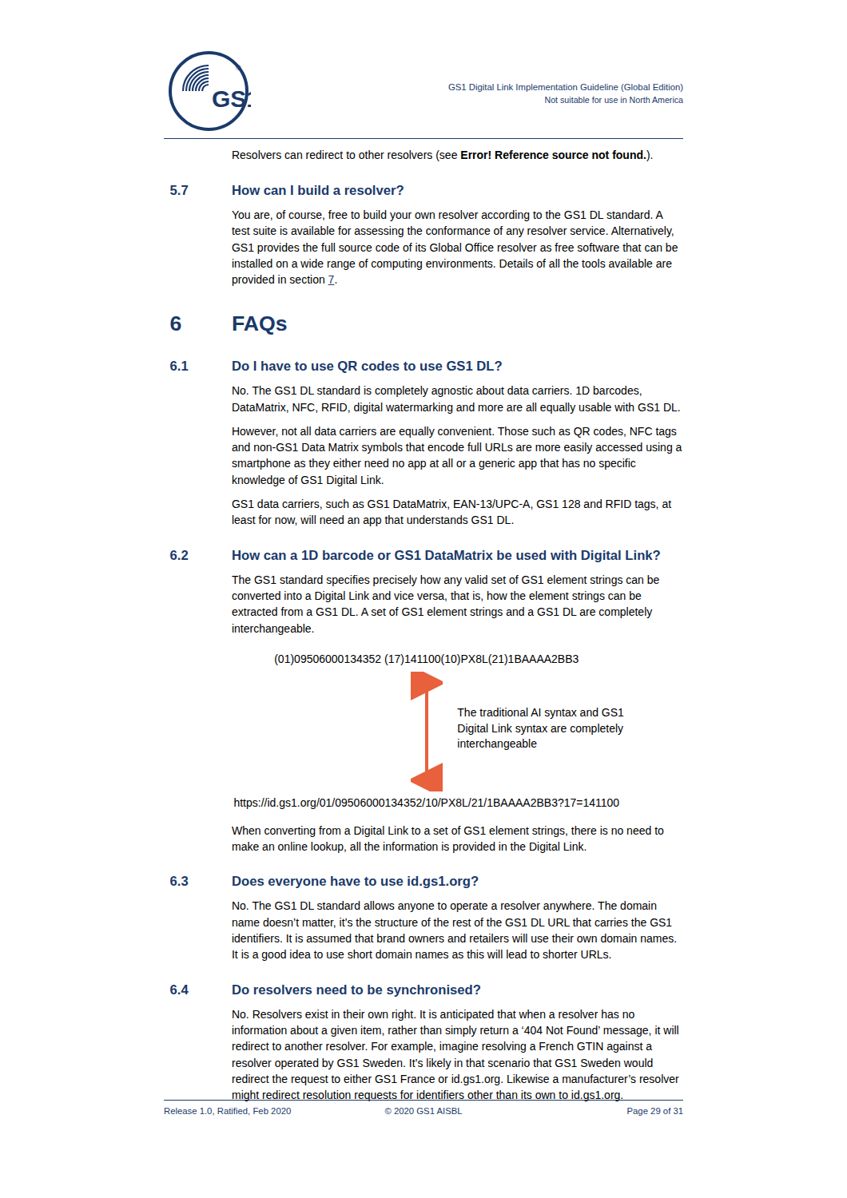GS1 ®
GS1 Digital Link Implementation Guideline (Global Edition)
Not suitable for use in North America
Resolvers can redirect to other resolvers (see Error! Reference source not found.).
5.7
How can I build a resolver?
You are, of course, free to build your own resolver according to the GS1 DL standard. A test suite is available for assessing the conformance of any resolver service. Alternatively, GS1 provides the full source code of its Global Office resolver as free software that can be installed on a wide range of computing environments. Details of all the tools available are provided in section 7.
6
FAQs
6.1
Do I have to use QR codes to use GS1 DL?
No. The GS1 DL standard is completely agnostic about data carriers. 1D barcodes, DataMatrix, NFC, RFID, digital watermarking and more are all equally usable with GS1 DL.
However, not all data carriers are equally convenient. Those such as QR codes, NFC tags and non-GS1 Data Matrix symbols that encode full URLs are more easily accessed using a smartphone as they either need no app at all or a generic app that has no specific knowledge of GS1 Digital Link.
GS1 data carriers, such as GS1 DataMatrix, EAN-13/UPC-A, GS1 128 and RFID tags, at least for now, will need an app that understands GS1 DL.
6.2
How can a 1D barcode or GS1 DataMatrix be used with Digital Link?
The GS1 standard specifies precisely how any valid set of GS1 element strings can be converted into a Digital Link and vice versa, that is, how the element strings can be extracted from a GS1 DL. A set of GS1 element strings and a GS1 DL are completely interchangeable.
(01)09506000134352 (17)141100(10)PX8L(21)1BAAAA2BB3
The traditional AI syntax and GS1 Digital Link syntax are completely interchangeable
https://id.gs1.org/01/09506000134352/10/PX8L/21/1BAAAA2BB3?17=141100
When converting from a Digital Link to a set of GS1 element strings, there is no need to make an online lookup, all the information is provided in the Digital Link.
6.3
Does everyone have to use id.gs1.org?
No. The GS1 DL standard allows anyone to operate a resolver anywhere. The domain name doesn’t matter, it’s the structure of the rest of the GS1 DL URL that carries the GS1 identifiers. It is assumed that brand owners and retailers will use their own domain names. It is a good idea to use short domain names as this will lead to shorter URLs.
6.4
Do resolvers need to be synchronised?
No. Resolvers exist in their own right. It is anticipated that when a resolver has no information about a given item, rather than simply return a ‘404 Not Found’ message, it will redirect to another resolver. For example, imagine resolving a French GTIN against a resolver operated by GS1 Sweden. It’s likely in that scenario that GS1 Sweden would redirect the request to either GS1 France or id.gs1.org. Likewise a manufacturer’s resolver might redirect resolution requests for identifiers other than its own to id.gs1.org.
Release 1.0, Ratified, Feb 2020
© 2020 GS1 AISBL
Page 29 of 31